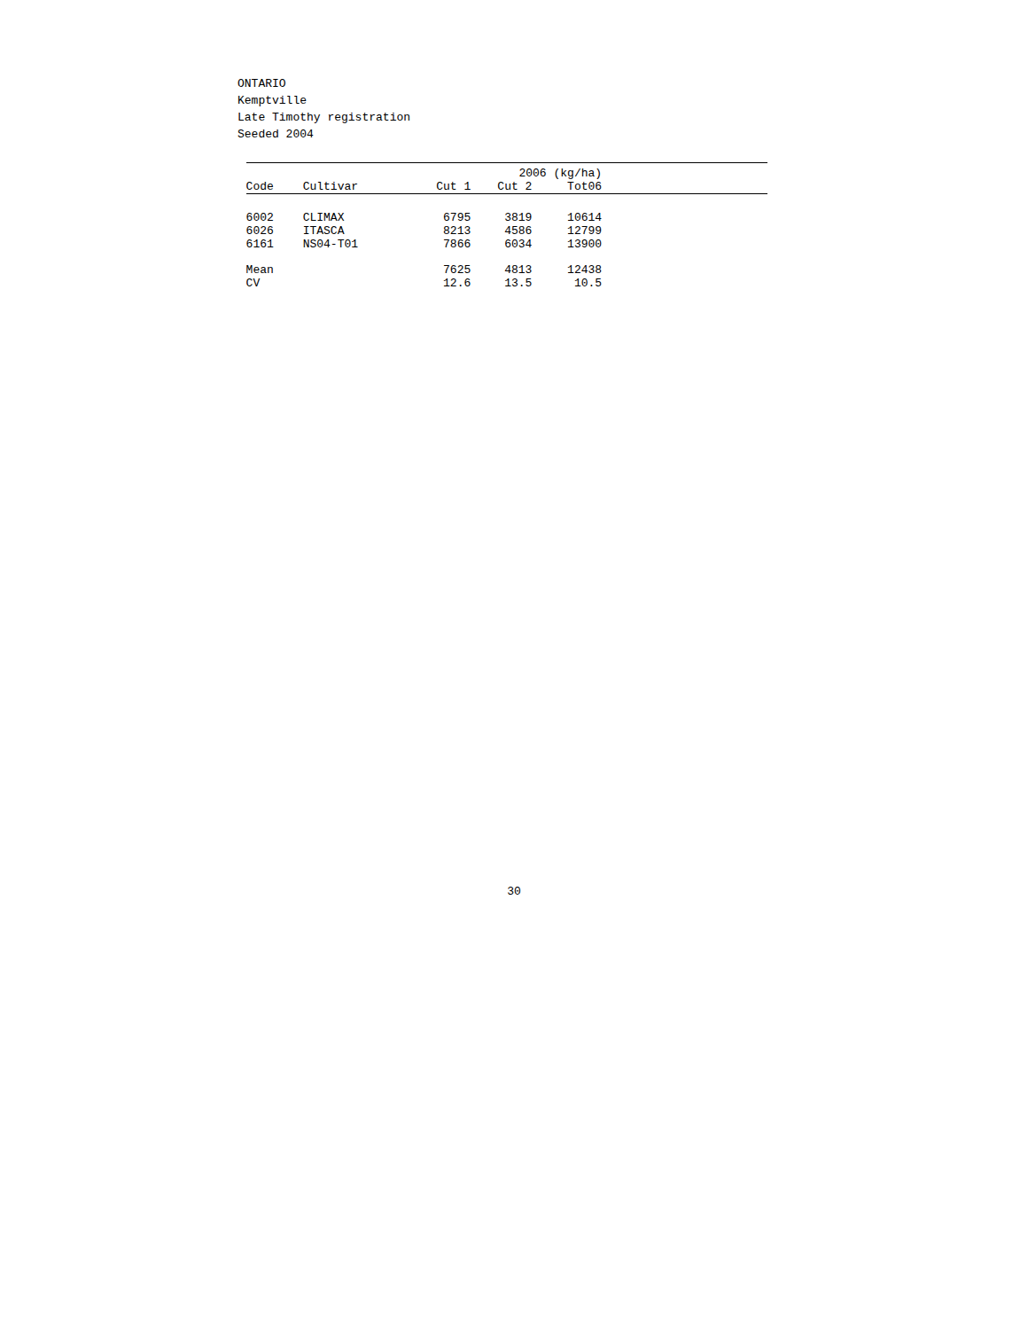ONTARIO Kemptville Late Timothy registration Seeded 2004
| | | 2006 (kg/ha) | |
| Code | Cultivar | Cut 1 | Cut 2 | Tot06 | |
| 6002 | CLIMAX | 6795 | 3819 | 10614 | |
| 6026 | ITASCA | 8213 | 4586 | 12799 | |
| 6161 | NS04-T01 | 7866 | 6034 | 13900 | |
| Mean | | 7625 | 4813 | 12438 | |
| CV | | 12.6 | 13.5 | 10.5 | |
30